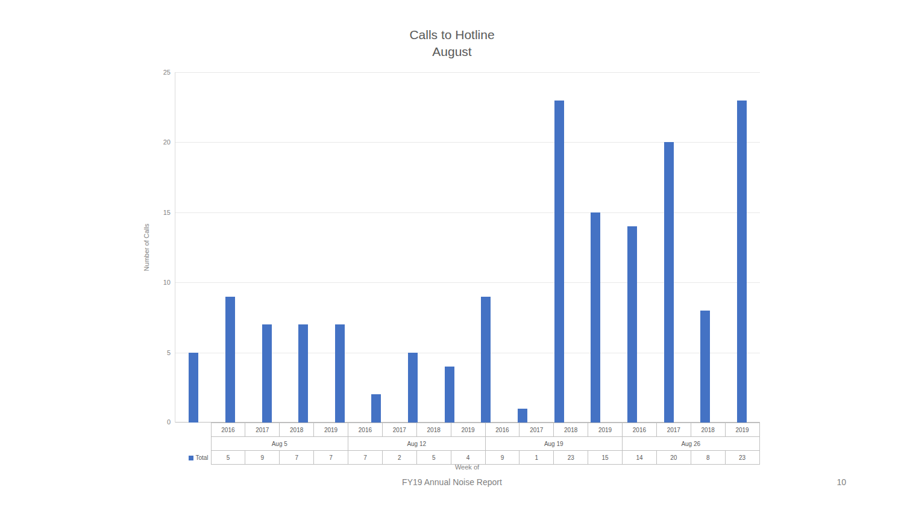Calls to Hotline
August
Number of Calls
25
20
15
10
5
0
| | 2016 | 2017 | 2018 | 2019 | 2016 | 2017 | 2018 | 2019 | 2016 | 2017 | 2018 | 2019 | 2016 | 2017 | 2018 | 2019 |
| | Aug 5 | Aug 12 | Aug 19 | Aug 26 |
| Total | 5 | 9 | 7 | 7 | 7 | 2 | 5 | 4 | 9 | 1 | 23 | 15 | 14 | 20 | 8 | 23 |
Week of
FY19 Annual Noise Report
10